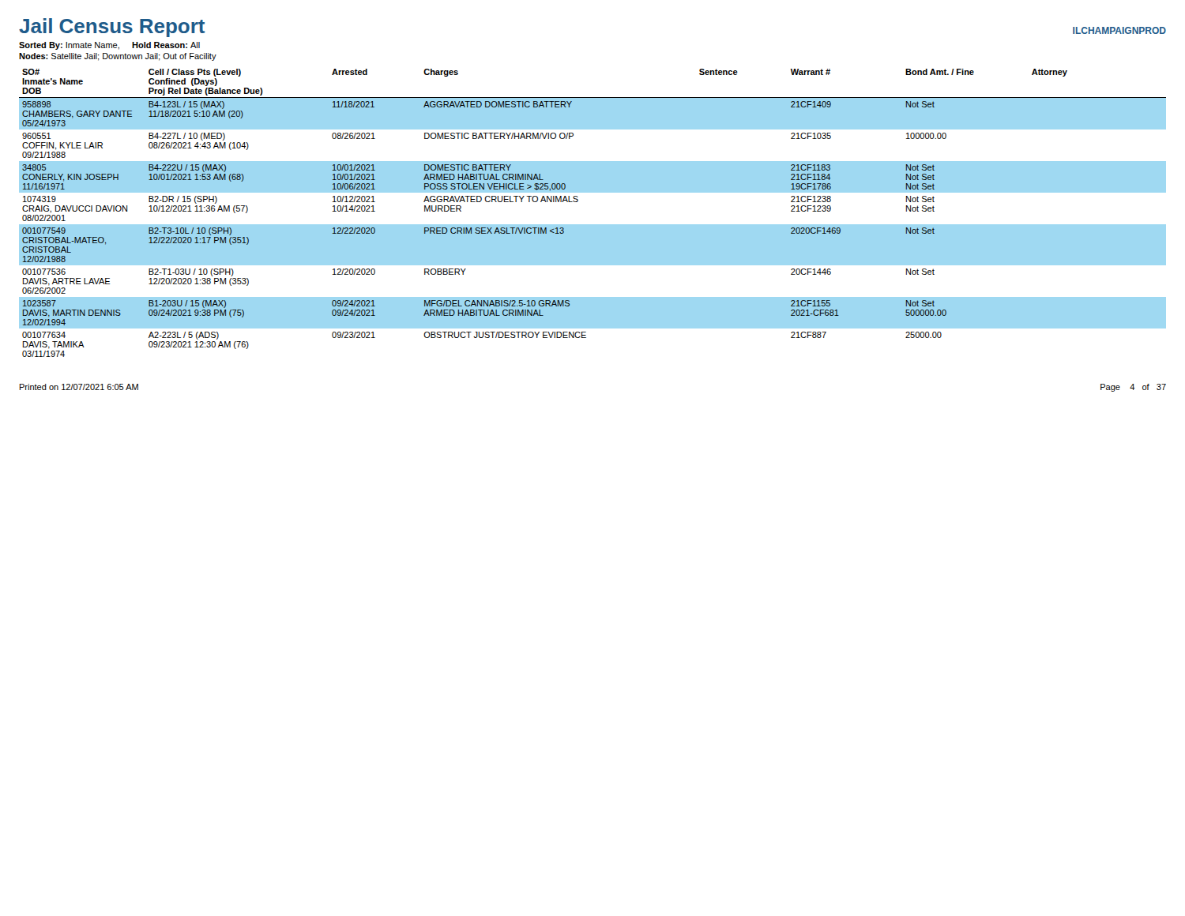ILCHAMPAIGNPROD
Jail Census Report
Sorted By: Inmate Name, Hold Reason: All
Nodes: Satellite Jail; Downtown Jail; Out of Facility
| SO# Inmate's Name DOB | Cell / Class Pts (Level) Confined (Days) Proj Rel Date (Balance Due) | Arrested | Charges | Sentence | Warrant # | Bond Amt. / Fine | Attorney |
| --- | --- | --- | --- | --- | --- | --- | --- |
| 958898 CHAMBERS, GARY DANTE 05/24/1973 | B4-123L / 15 (MAX) 11/18/2021 5:10 AM (20) | 11/18/2021 | AGGRAVATED DOMESTIC BATTERY | | 21CF1409 | Not Set | |
| 960551 COFFIN, KYLE LAIR 09/21/1988 | B4-227L / 10 (MED) 08/26/2021 4:43 AM (104) | 08/26/2021 | DOMESTIC BATTERY/HARM/VIO O/P | | 21CF1035 | 100000.00 | |
| 34805 CONERLY, KIN JOSEPH 11/16/1971 | B4-222U / 15 (MAX) 10/01/2021 1:53 AM (68) | 10/01/2021 10/01/2021 10/06/2021 | DOMESTIC BATTERY ARMED HABITUAL CRIMINAL POSS STOLEN VEHICLE > $25,000 | | 21CF1183 21CF1184 19CF1786 | Not Set Not Set Not Set | |
| 1074319 CRAIG, DAVUCCI DAVION 08/02/2001 | B2-DR / 15 (SPH) 10/12/2021 11:36 AM (57) | 10/12/2021 10/14/2021 | AGGRAVATED CRUELTY TO ANIMALS MURDER | | 21CF1238 21CF1239 | Not Set Not Set | |
| 001077549 CRISTOBAL-MATEO, CRISTOBAL 12/02/1988 | B2-T3-10L / 10 (SPH) 12/22/2020 1:17 PM (351) | 12/22/2020 | PRED CRIM SEX ASLT/VICTIM <13 | | 2020CF1469 | Not Set | |
| 001077536 DAVIS, ARTRE LAVAE 06/26/2002 | B2-T1-03U / 10 (SPH) 12/20/2020 1:38 PM (353) | 12/20/2020 | ROBBERY | | 20CF1446 | Not Set | |
| 1023587 DAVIS, MARTIN DENNIS 12/02/1994 | B1-203U / 15 (MAX) 09/24/2021 9:38 PM (75) | 09/24/2021 09/24/2021 | MFG/DEL CANNABIS/2.5-10 GRAMS ARMED HABITUAL CRIMINAL | | 21CF1155 2021-CF681 | Not Set 500000.00 | |
| 001077634 DAVIS, TAMIKA 03/11/1974 | A2-223L / 5 (ADS) 09/23/2021 12:30 AM (76) | 09/23/2021 | OBSTRUCT JUST/DESTROY EVIDENCE | | 21CF887 | 25000.00 | |
Printed on 12/07/2021 6:05 AM
Page 4 of 37